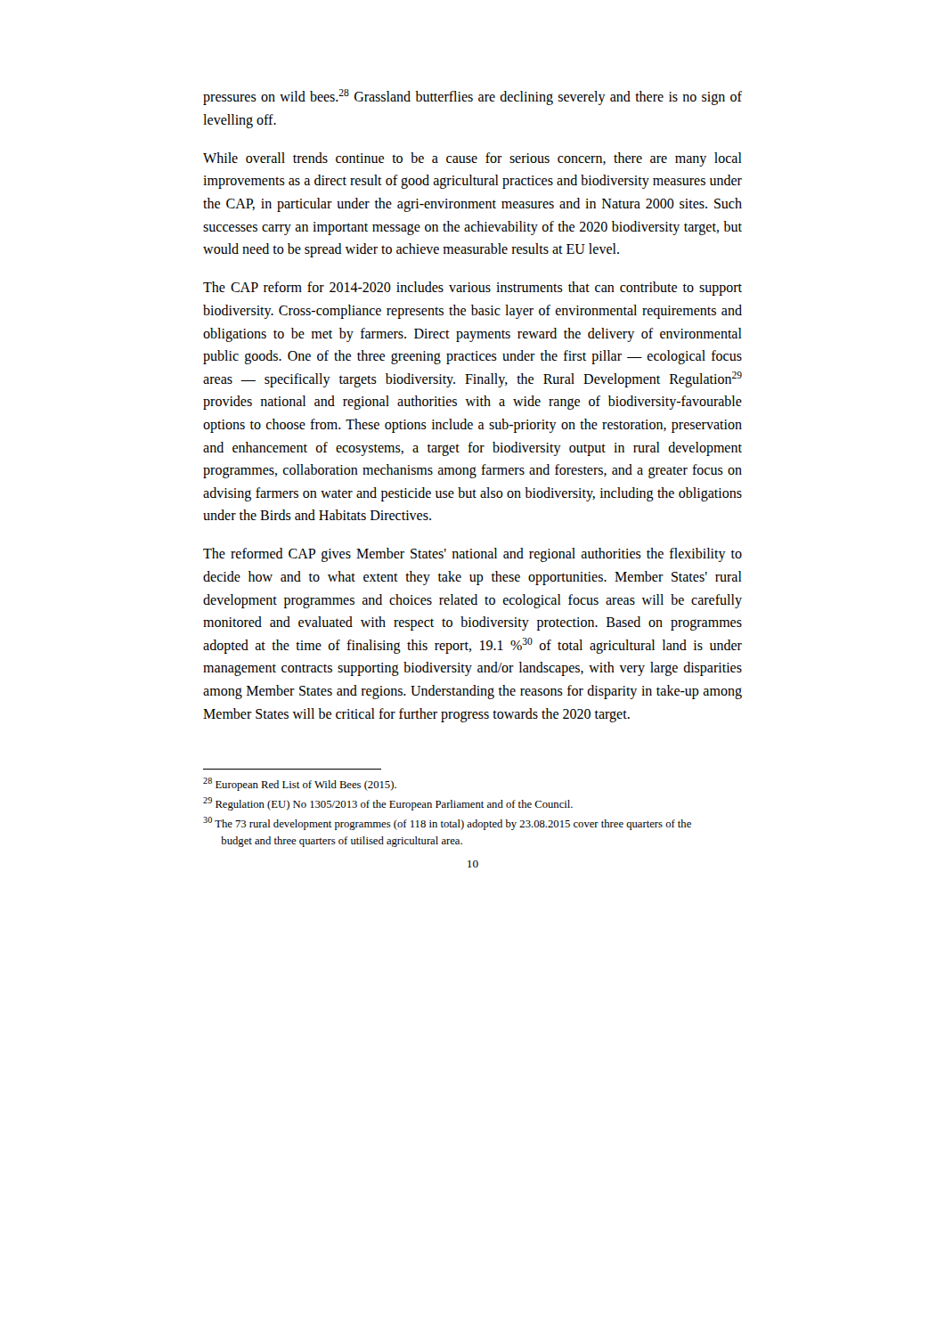pressures on wild bees.28 Grassland butterflies are declining severely and there is no sign of levelling off.
While overall trends continue to be a cause for serious concern, there are many local improvements as a direct result of good agricultural practices and biodiversity measures under the CAP, in particular under the agri-environment measures and in Natura 2000 sites. Such successes carry an important message on the achievability of the 2020 biodiversity target, but would need to be spread wider to achieve measurable results at EU level.
The CAP reform for 2014-2020 includes various instruments that can contribute to support biodiversity. Cross-compliance represents the basic layer of environmental requirements and obligations to be met by farmers. Direct payments reward the delivery of environmental public goods. One of the three greening practices under the first pillar — ecological focus areas — specifically targets biodiversity. Finally, the Rural Development Regulation29 provides national and regional authorities with a wide range of biodiversity-favourable options to choose from. These options include a sub-priority on the restoration, preservation and enhancement of ecosystems, a target for biodiversity output in rural development programmes, collaboration mechanisms among farmers and foresters, and a greater focus on advising farmers on water and pesticide use but also on biodiversity, including the obligations under the Birds and Habitats Directives.
The reformed CAP gives Member States' national and regional authorities the flexibility to decide how and to what extent they take up these opportunities. Member States' rural development programmes and choices related to ecological focus areas will be carefully monitored and evaluated with respect to biodiversity protection. Based on programmes adopted at the time of finalising this report, 19.1 %30 of total agricultural land is under management contracts supporting biodiversity and/or landscapes, with very large disparities among Member States and regions. Understanding the reasons for disparity in take-up among Member States will be critical for further progress towards the 2020 target.
28 European Red List of Wild Bees (2015).
29 Regulation (EU) No 1305/2013 of the European Parliament and of the Council.
30 The 73 rural development programmes (of 118 in total) adopted by 23.08.2015 cover three quarters of the
budget and three quarters of utilised agricultural area.
10